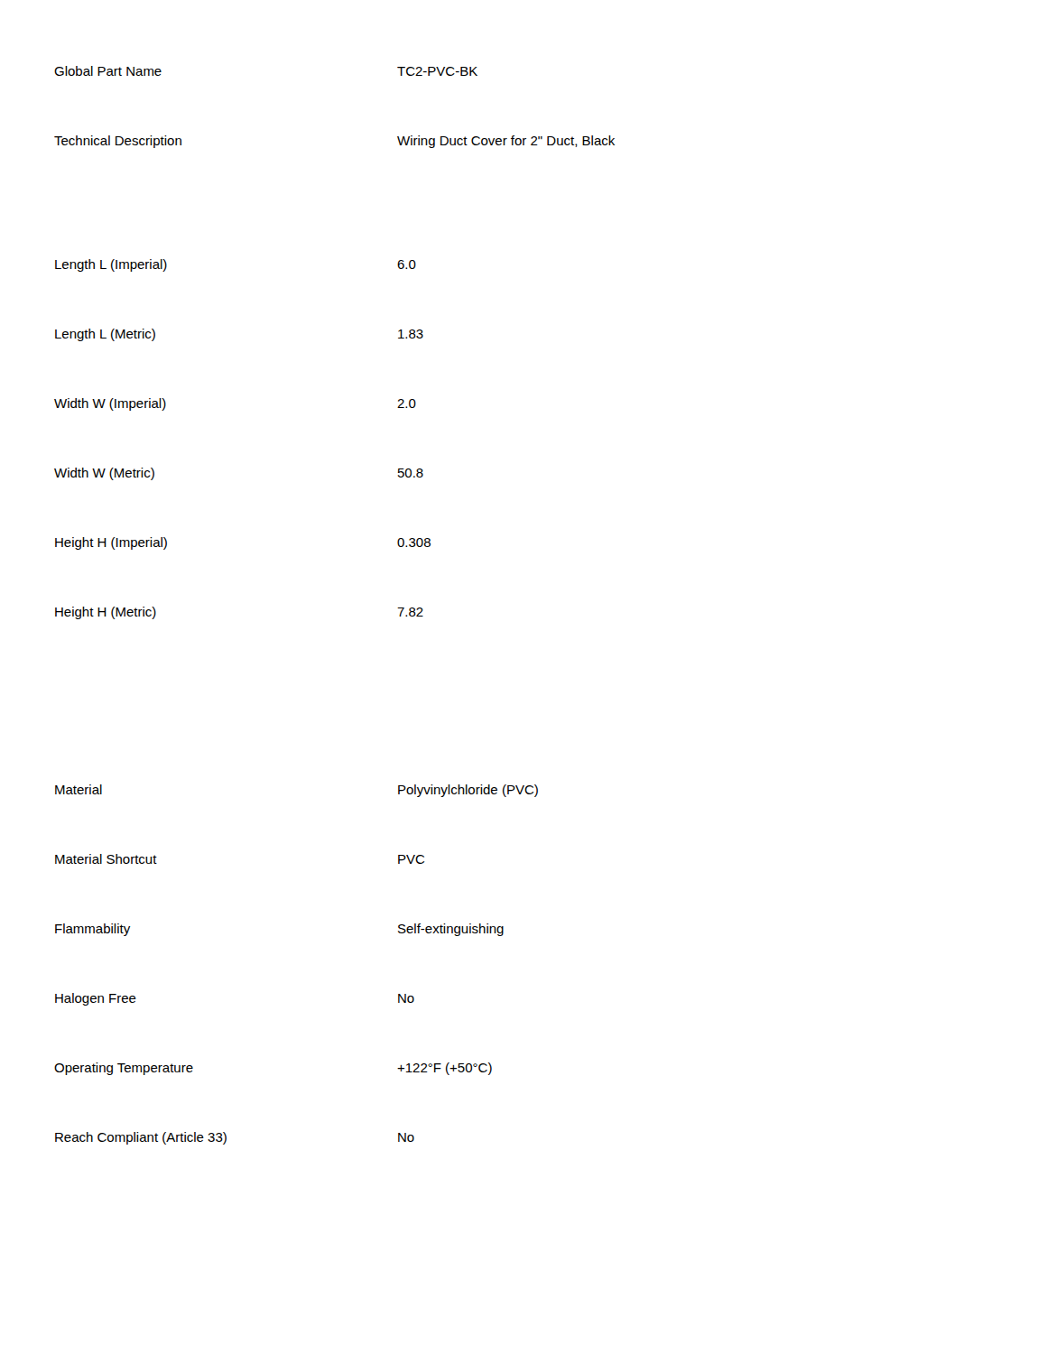| Global Part Name | TC2-PVC-BK |
| Technical Description | Wiring Duct Cover for 2" Duct, Black |
| Length L (Imperial) | 6.0 |
| Length L (Metric) | 1.83 |
| Width W (Imperial) | 2.0 |
| Width W (Metric) | 50.8 |
| Height H (Imperial) | 0.308 |
| Height H (Metric) | 7.82 |
| Material | Polyvinylchloride (PVC) |
| Material Shortcut | PVC |
| Flammability | Self-extinguishing |
| Halogen Free | No |
| Operating Temperature | +122°F (+50°C) |
| Reach Compliant (Article 33) | No |